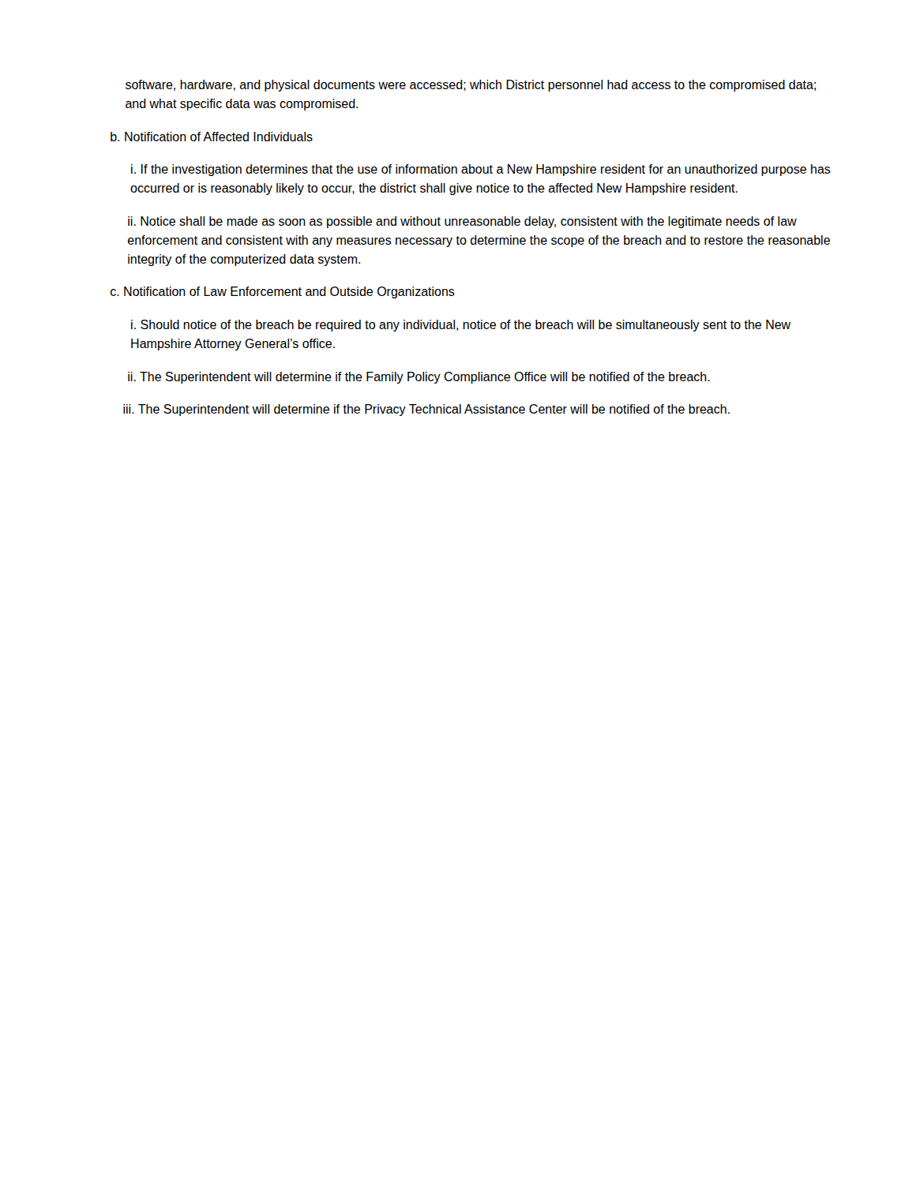software, hardware, and physical documents were accessed; which District personnel had access to the compromised data; and what specific data was compromised.
b. Notification of Affected Individuals
i. If the investigation determines that the use of information about a New Hampshire resident for an unauthorized purpose has occurred or is reasonably likely to occur, the district shall give notice to the affected New Hampshire resident.
ii. Notice shall be made as soon as possible and without unreasonable delay, consistent with the legitimate needs of law enforcement and consistent with any measures necessary to determine the scope of the breach and to restore the reasonable integrity of the computerized data system.
c. Notification of Law Enforcement and Outside Organizations
i. Should notice of the breach be required to any individual, notice of the breach will be simultaneously sent to the New Hampshire Attorney General’s office.
ii. The Superintendent will determine if the Family Policy Compliance Office will be notified of the breach.
iii. The Superintendent will determine if the Privacy Technical Assistance Center will be notified of the breach.